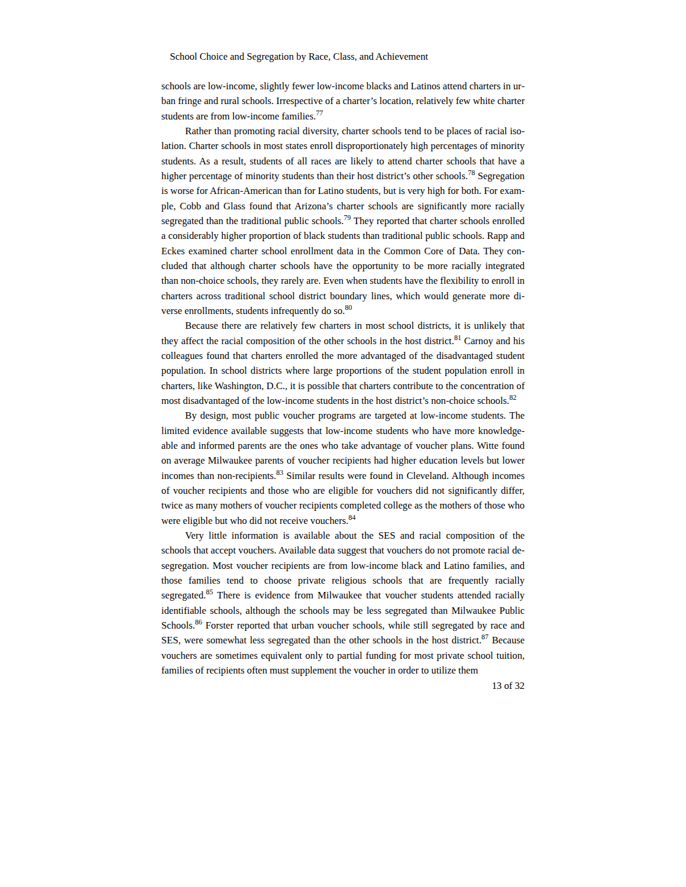School Choice and Segregation by Race, Class, and Achievement
schools are low-income, slightly fewer low-income blacks and Latinos attend charters in urban fringe and rural schools. Irrespective of a charter’s location, relatively few white charter students are from low-income families.77
Rather than promoting racial diversity, charter schools tend to be places of racial isolation. Charter schools in most states enroll disproportionately high percentages of minority students. As a result, students of all races are likely to attend charter schools that have a higher percentage of minority students than their host district’s other schools.78 Segregation is worse for African-American than for Latino students, but is very high for both. For example, Cobb and Glass found that Arizona’s charter schools are significantly more racially segregated than the traditional public schools.79 They reported that charter schools enrolled a considerably higher proportion of black students than traditional public schools. Rapp and Eckes examined charter school enrollment data in the Common Core of Data. They concluded that although charter schools have the opportunity to be more racially integrated than non-choice schools, they rarely are. Even when students have the flexibility to enroll in charters across traditional school district boundary lines, which would generate more diverse enrollments, students infrequently do so.80
Because there are relatively few charters in most school districts, it is unlikely that they affect the racial composition of the other schools in the host district.81 Carnoy and his colleagues found that charters enrolled the more advantaged of the disadvantaged student population. In school districts where large proportions of the student population enroll in charters, like Washington, D.C., it is possible that charters contribute to the concentration of most disadvantaged of the low-income students in the host district’s non-choice schools.82
By design, most public voucher programs are targeted at low-income students. The limited evidence available suggests that low-income students who have more knowledgeable and informed parents are the ones who take advantage of voucher plans. Witte found on average Milwaukee parents of voucher recipients had higher education levels but lower incomes than non-recipients.83 Similar results were found in Cleveland. Although incomes of voucher recipients and those who are eligible for vouchers did not significantly differ, twice as many mothers of voucher recipients completed college as the mothers of those who were eligible but who did not receive vouchers.84
Very little information is available about the SES and racial composition of the schools that accept vouchers. Available data suggest that vouchers do not promote racial desegregation. Most voucher recipients are from low-income black and Latino families, and those families tend to choose private religious schools that are frequently racially segregated.85 There is evidence from Milwaukee that voucher students attended racially identifiable schools, although the schools may be less segregated than Milwaukee Public Schools.86 Forster reported that urban voucher schools, while still segregated by race and SES, were somewhat less segregated than the other schools in the host district.87 Because vouchers are sometimes equivalent only to partial funding for most private school tuition, families of recipients often must supplement the voucher in order to utilize them
13 of 32